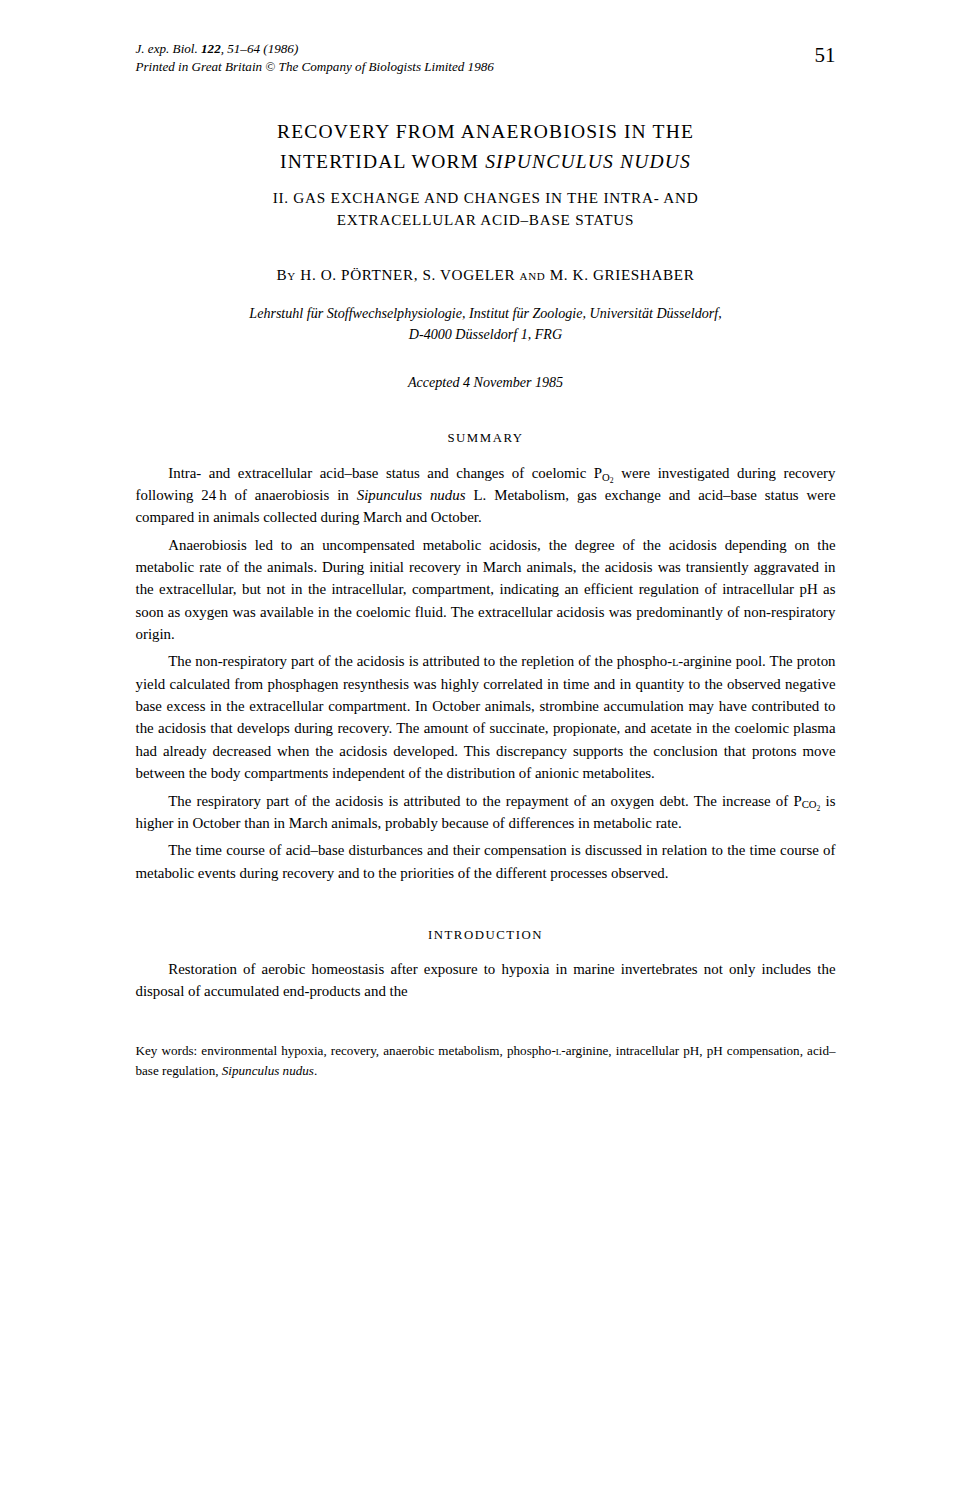J. exp. Biol. 122, 51–64 (1986)
Printed in Great Britain © The Company of Biologists Limited 1986
51
RECOVERY FROM ANAEROBIOSIS IN THE
INTERTIDAL WORM SIPUNCULUS NUDUS
II. GAS EXCHANGE AND CHANGES IN THE INTRA- AND
EXTRACELLULAR ACID–BASE STATUS
By H. O. PÖRTNER, S. VOGELER and M. K. GRIESHABER
Lehrstuhl für Stoffwechselphysiologie, Institut für Zoologie, Universität Düsseldorf,
D-4000 Düsseldorf 1, FRG
Accepted 4 November 1985
SUMMARY
Intra- and extracellular acid–base status and changes of coelomic PO2 were investigated during recovery following 24 h of anaerobiosis in Sipunculus nudus L. Metabolism, gas exchange and acid–base status were compared in animals collected during March and October.
Anaerobiosis led to an uncompensated metabolic acidosis, the degree of the acidosis depending on the metabolic rate of the animals. During initial recovery in March animals, the acidosis was transiently aggravated in the extracellular, but not in the intracellular, compartment, indicating an efficient regulation of intracellular pH as soon as oxygen was available in the coelomic fluid. The extracellular acidosis was predominantly of non-respiratory origin.
The non-respiratory part of the acidosis is attributed to the repletion of the phospho-l-arginine pool. The proton yield calculated from phosphagen resynthesis was highly correlated in time and in quantity to the observed negative base excess in the extracellular compartment. In October animals, strombine accumulation may have contributed to the acidosis that develops during recovery. The amount of succinate, propionate, and acetate in the coelomic plasma had already decreased when the acidosis developed. This discrepancy supports the conclusion that protons move between the body compartments independent of the distribution of anionic metabolites.
The respiratory part of the acidosis is attributed to the repayment of an oxygen debt. The increase of PCO2 is higher in October than in March animals, probably because of differences in metabolic rate.
The time course of acid–base disturbances and their compensation is discussed in relation to the time course of metabolic events during recovery and to the priorities of the different processes observed.
INTRODUCTION
Restoration of aerobic homeostasis after exposure to hypoxia in marine invertebrates not only includes the disposal of accumulated end-products and the
Key words: environmental hypoxia, recovery, anaerobic metabolism, phospho-l-arginine, intracellular pH, pH compensation, acid–base regulation, Sipunculus nudus.